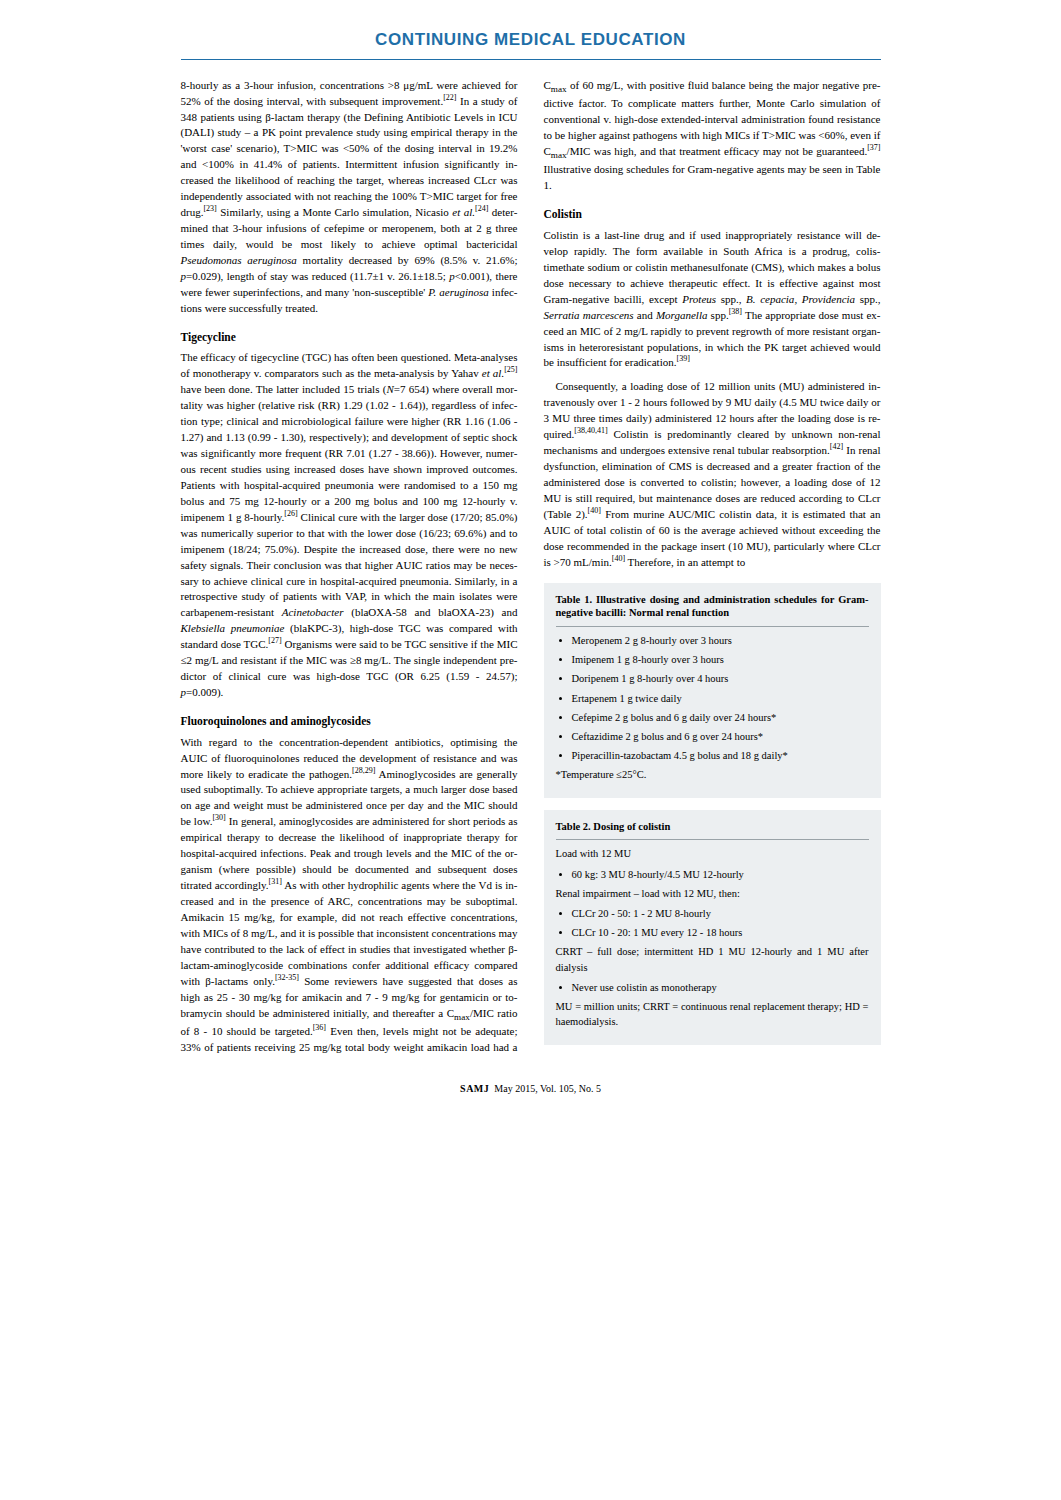Continuing Medical Education
8-hourly as a 3-hour infusion, concentrations >8 μg/mL were achieved for 52% of the dosing interval, with subsequent improvement.[22] In a study of 348 patients using β-lactam therapy (the Defining Antibiotic Levels in ICU (DALI) study – a PK point prevalence study using empirical therapy in the 'worst case' scenario), T>MIC was <50% of the dosing interval in 19.2% and <100% in 41.4% of patients. Intermittent infusion significantly increased the likelihood of reaching the target, whereas increased CLcr was independently associated with not reaching the 100% T>MIC target for free drug.[23] Similarly, using a Monte Carlo simulation, Nicasio et al.[24] determined that 3-hour infusions of cefepime or meropenem, both at 2 g three times daily, would be most likely to achieve optimal bactericidal Pseudomonas aeruginosa mortality decreased by 69% (8.5% v. 21.6%; p=0.029), length of stay was reduced (11.7±1 v. 26.1±18.5; p<0.001), there were fewer superinfections, and many 'non-susceptible' P. aeruginosa infections were successfully treated.
Tigecycline
The efficacy of tigecycline (TGC) has often been questioned. Meta-analyses of monotherapy v. comparators such as the meta-analysis by Yahav et al.[25] have been done. The latter included 15 trials (N=7 654) where overall mortality was higher (relative risk (RR) 1.29 (1.02 - 1.64)), regardless of infection type; clinical and microbiological failure were higher (RR 1.16 (1.06 - 1.27) and 1.13 (0.99 - 1.30), respectively); and development of septic shock was significantly more frequent (RR 7.01 (1.27 - 38.66)). However, numerous recent studies using increased doses have shown improved outcomes. Patients with hospital-acquired pneumonia were randomised to a 150 mg bolus and 75 mg 12-hourly or a 200 mg bolus and 100 mg 12-hourly v. imipenem 1 g 8-hourly.[26] Clinical cure with the larger dose (17/20; 85.0%) was numerically superior to that with the lower dose (16/23; 69.6%) and to imipenem (18/24; 75.0%). Despite the increased dose, there were no new safety signals. Their conclusion was that higher AUIC ratios may be necessary to achieve clinical cure in hospital-acquired pneumonia. Similarly, in a retrospective study of patients with VAP, in which the main isolates were carbapenem-resistant Acinetobacter (blaOXA-58 and blaOXA-23) and Klebsiella pneumoniae (blaKPC-3), high-dose TGC was compared with standard dose TGC.[27] Organisms were said to be TGC sensitive if the MIC ≤2 mg/L and resistant if the MIC was ≥8 mg/L. The single independent predictor of clinical cure was high-dose TGC (OR 6.25 (1.59 - 24.57); p=0.009).
Fluoroquinolones and aminoglycosides
With regard to the concentration-dependent antibiotics, optimising the AUIC of fluoroquinolones reduced the development of resistance and was more likely to eradicate the pathogen.[28,29] Aminoglycosides are generally used suboptimally. To achieve appropriate targets, a much larger dose based on age and weight must be administered once per day and the MIC should be low.[30] In general, aminoglycosides are administered for short periods as empirical therapy to decrease the likelihood of inappropriate therapy for hospital-acquired infections. Peak and trough levels and the MIC of the organism (where possible) should be documented and subsequent doses titrated accordingly.[31] As with other hydrophilic agents where the Vd is increased and in the presence of ARC, concentrations may be suboptimal. Amikacin 15 mg/kg, for example, did not reach effective concentrations, with MICs of 8 mg/L, and it is possible that inconsistent concentrations may have contributed to the lack of effect in studies that investigated whether β-lactam-aminoglycoside combinations confer additional efficacy compared with β-lactams only.[32-35] Some reviewers have suggested that doses as high as 25 - 30 mg/kg for amikacin and 7 - 9 mg/kg for gentamicin or tobramycin should be administered initially, and thereafter a Cmax/MIC ratio of 8 - 10 should be targeted.[36] Even then, levels might not be adequate; 33% of patients receiving 25 mg/kg total body weight amikacin load had a Cmax of 60 mg/L, with positive fluid balance being the major negative predictive factor. To complicate matters further, Monte Carlo simulation of conventional v. high-dose extended-interval administration found resistance to be higher against pathogens with high MICs if T>MIC was <60%, even if Cmax/MIC was high, and that treatment efficacy may not be guaranteed.[37] Illustrative dosing schedules for Gram-negative agents may be seen in Table 1.
Colistin
Colistin is a last-line drug and if used inappropriately resistance will develop rapidly. The form available in South Africa is a prodrug, colistimethate sodium or colistin methanesulfonate (CMS), which makes a bolus dose necessary to achieve therapeutic effect. It is effective against most Gram-negative bacilli, except Proteus spp., B. cepacia, Providencia spp., Serratia marcescens and Morganella spp.[38] The appropriate dose must exceed an MIC of 2 mg/L rapidly to prevent regrowth of more resistant organisms in heteroresistant populations, in which the PK target achieved would be insufficient for eradication.[39]
Consequently, a loading dose of 12 million units (MU) administered intravenously over 1 - 2 hours followed by 9 MU daily (4.5 MU twice daily or 3 MU three times daily) administered 12 hours after the loading dose is required.[38,40,41] Colistin is predominantly cleared by unknown non-renal mechanisms and undergoes extensive renal tubular reabsorption.[42] In renal dysfunction, elimination of CMS is decreased and a greater fraction of the administered dose is converted to colistin; however, a loading dose of 12 MU is still required, but maintenance doses are reduced according to CLcr (Table 2).[40] From murine AUC/MIC colistin data, it is estimated that an AUIC of total colistin of 60 is the average achieved without exceeding the dose recommended in the package insert (10 MU), particularly where CLcr is >70 mL/min.[40] Therefore, in an attempt to
Table 1. Illustrative dosing and administration schedules for Gram-negative bacilli: Normal renal function
Meropenem 2 g 8-hourly over 3 hours
Imipenem 1 g 8-hourly over 3 hours
Doripenem 1 g 8-hourly over 4 hours
Ertapenem 1 g twice daily
Cefepime 2 g bolus and 6 g daily over 24 hours*
Ceftazidime 2 g bolus and 6 g over 24 hours*
Piperacillin-tazobactam 4.5 g bolus and 18 g daily*
*Temperature ≤25°C.
Table 2. Dosing of colistin
Load with 12 MU
60 kg: 3 MU 8-hourly/4.5 MU 12-hourly
Renal impairment – load with 12 MU, then:
CLCr 20 - 50: 1 - 2 MU 8-hourly
CLCr 10 - 20: 1 MU every 12 - 18 hours
CRRT – full dose; intermittent HD 1 MU 12-hourly and 1 MU after dialysis
Never use colistin as monotherapy
MU = million units; CRRT = continuous renal replacement therapy; HD = haemodialysis.
SAMJ May 2015, Vol. 105, No. 5